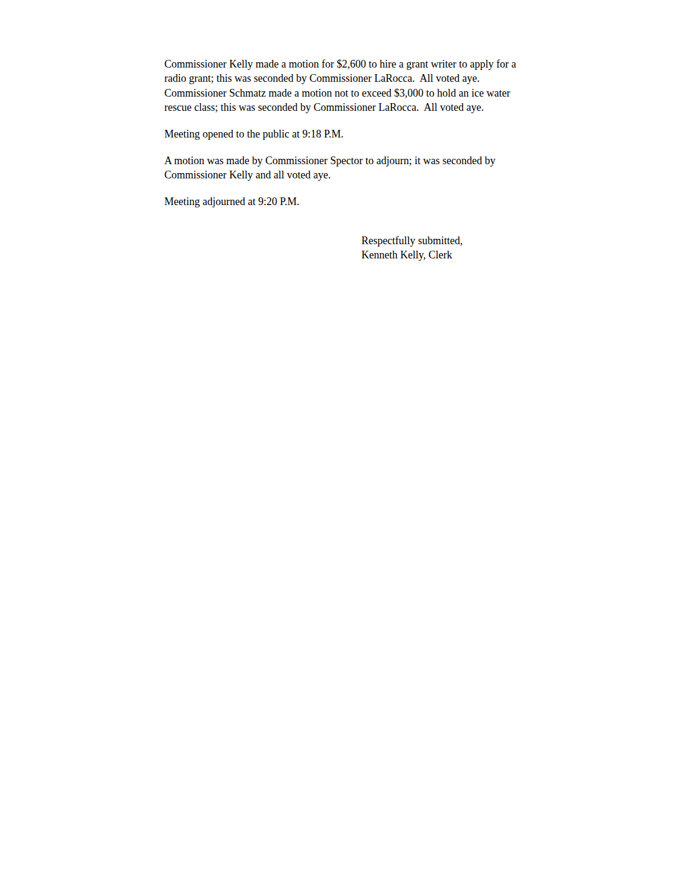Commissioner Kelly made a motion for $2,600 to hire a grant writer to apply for a radio grant; this was seconded by Commissioner LaRocca. All voted aye.
Commissioner Schmatz made a motion not to exceed $3,000 to hold an ice water rescue class; this was seconded by Commissioner LaRocca. All voted aye.
Meeting opened to the public at 9:18 P.M.
A motion was made by Commissioner Spector to adjourn; it was seconded by Commissioner Kelly and all voted aye.
Meeting adjourned at 9:20 P.M.
Respectfully submitted,
Kenneth Kelly, Clerk